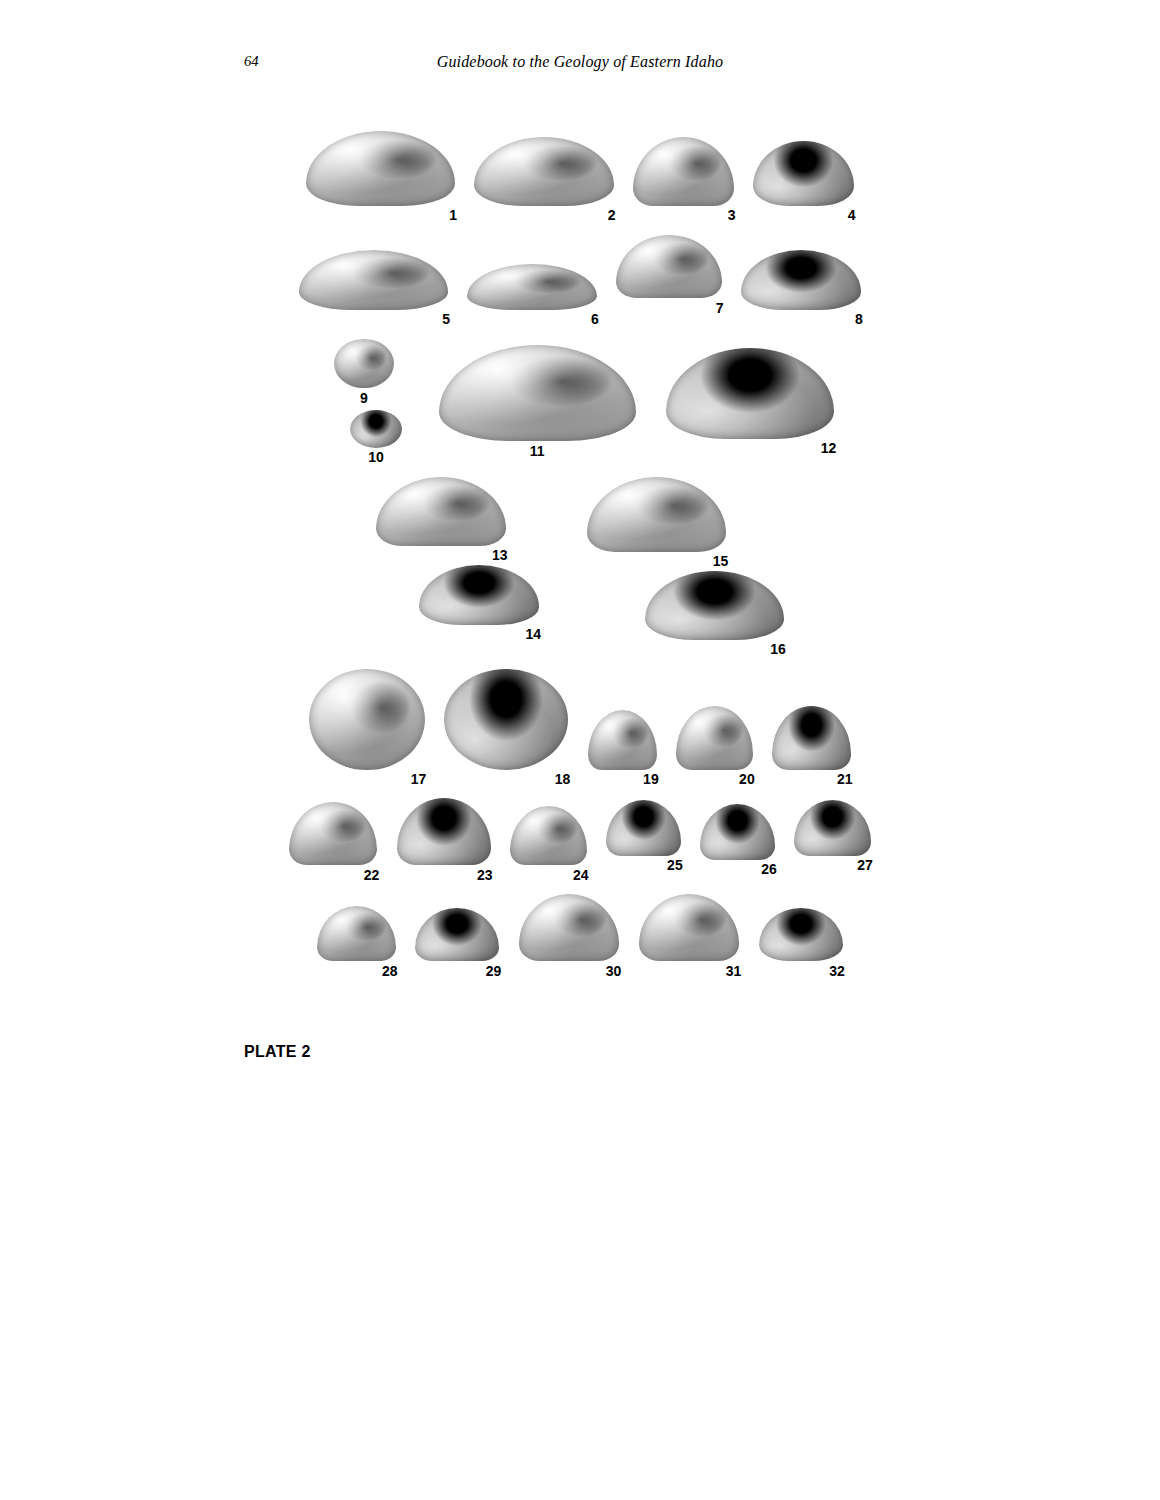64
Guidebook to the Geology of Eastern Idaho
1
2
3
4
5
6
7
8
9
10
11
12
13
14
15
16
17
18
19
20
21
22
23
24
25
26
27
28
29
30
31
32
PLATE 2